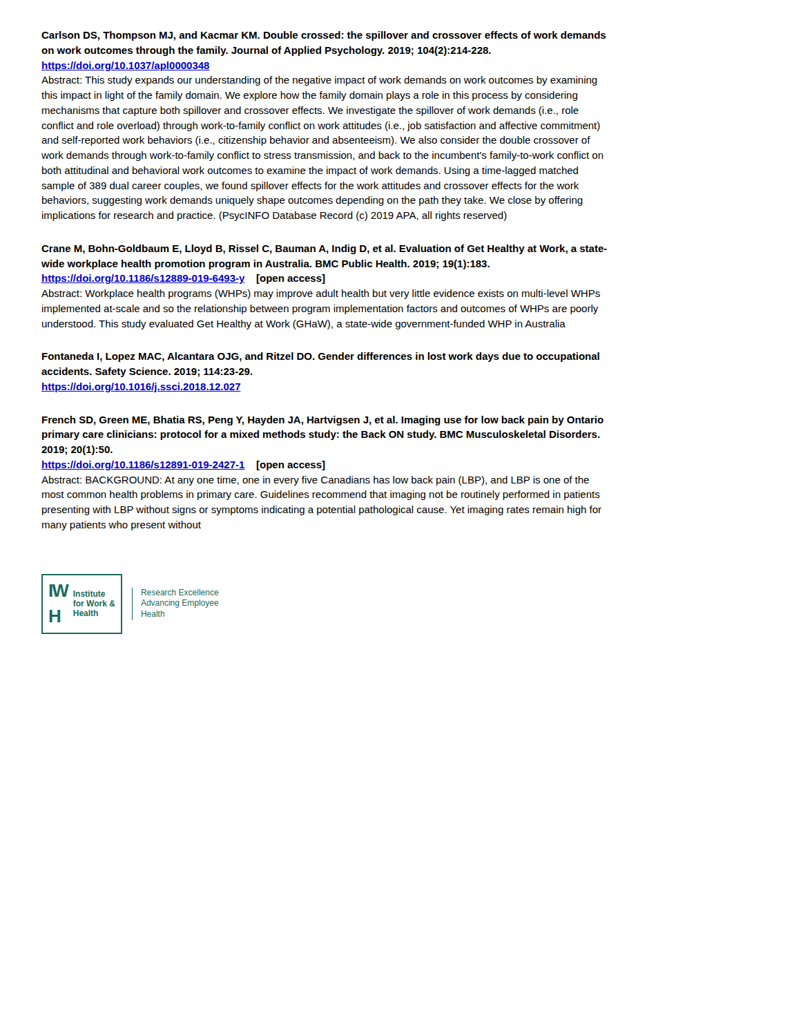Carlson DS, Thompson MJ, and Kacmar KM. Double crossed: the spillover and crossover effects of work demands on work outcomes through the family. Journal of Applied Psychology. 2019; 104(2):214-228.
https://doi.org/10.1037/apl0000348
Abstract: This study expands our understanding of the negative impact of work demands on work outcomes by examining this impact in light of the family domain. We explore how the family domain plays a role in this process by considering mechanisms that capture both spillover and crossover effects. We investigate the spillover of work demands (i.e., role conflict and role overload) through work-to-family conflict on work attitudes (i.e., job satisfaction and affective commitment) and self-reported work behaviors (i.e., citizenship behavior and absenteeism). We also consider the double crossover of work demands through work-to-family conflict to stress transmission, and back to the incumbent's family-to-work conflict on both attitudinal and behavioral work outcomes to examine the impact of work demands. Using a time-lagged matched sample of 389 dual career couples, we found spillover effects for the work attitudes and crossover effects for the work behaviors, suggesting work demands uniquely shape outcomes depending on the path they take. We close by offering implications for research and practice. (PsycINFO Database Record (c) 2019 APA, all rights reserved)
Crane M, Bohn-Goldbaum E, Lloyd B, Rissel C, Bauman A, Indig D, et al. Evaluation of Get Healthy at Work, a state-wide workplace health promotion program in Australia. BMC Public Health. 2019; 19(1):183.
https://doi.org/10.1186/s12889-019-6493-y [open access]
Abstract: Workplace health programs (WHPs) may improve adult health but very little evidence exists on multi-level WHPs implemented at-scale and so the relationship between program implementation factors and outcomes of WHPs are poorly understood. This study evaluated Get Healthy at Work (GHaW), a state-wide government-funded WHP in Australia
Fontaneda I, Lopez MAC, Alcantara OJG, and Ritzel DO. Gender differences in lost work days due to occupational accidents. Safety Science. 2019; 114:23-29.
https://doi.org/10.1016/j.ssci.2018.12.027
French SD, Green ME, Bhatia RS, Peng Y, Hayden JA, Hartvigsen J, et al. Imaging use for low back pain by Ontario primary care clinicians: protocol for a mixed methods study: the Back ON study. BMC Musculoskeletal Disorders. 2019; 20(1):50.
https://doi.org/10.1186/s12891-019-2427-1 [open access]
Abstract: BACKGROUND: At any one time, one in every five Canadians has low back pain (LBP), and LBP is one of the most common health problems in primary care. Guidelines recommend that imaging not be routinely performed in patients presenting with LBP without signs or symptoms indicating a potential pathological cause. Yet imaging rates remain high for many patients who present without
IW
H Institute
for Work &
Health
Research Excellence
Advancing Employee
Health